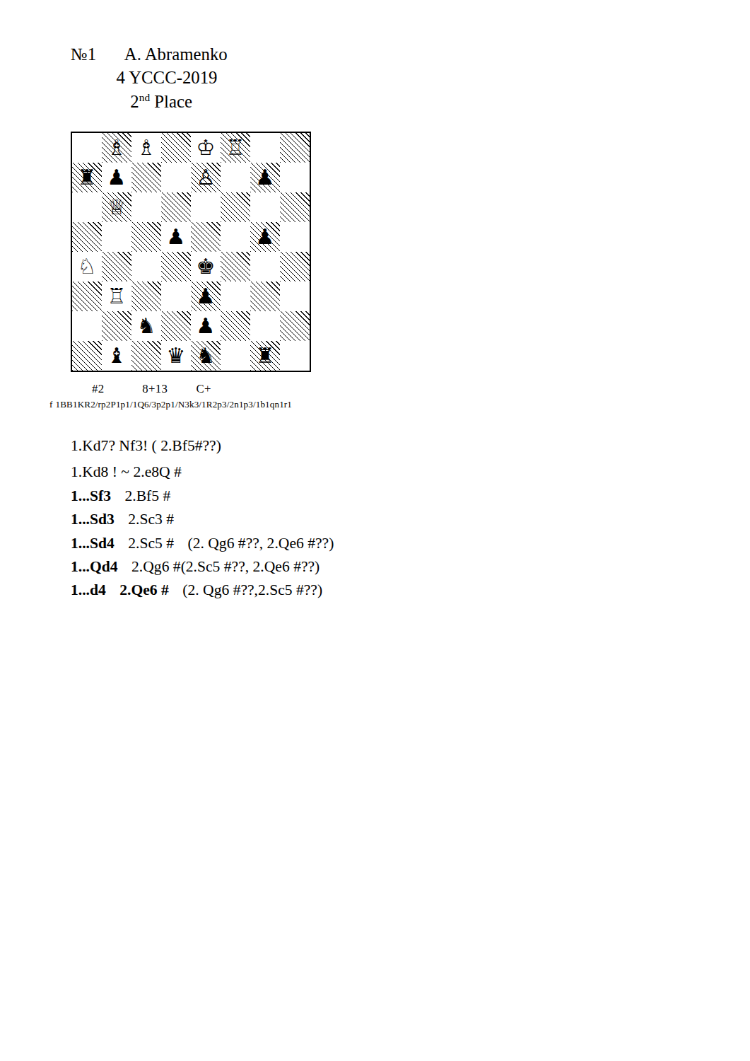№1 A. Abramenko
4 YCCC-2019
2nd Place
| | ♗ | ♗ | | ♔ | ♖ | | |
| ♜ | ♟ | | | ♙ | | ♟ | |
| | ♕ | | | | | | |
| | | | ♟ | | | ♟ | |
| ♘ | | | | ♚ | | | |
| | ♖ | | | ♟ | | | |
| | | ♞ | | ♟ | | | |
| | ♝ | | ♛ | ♞ | | ♜ | |
#28+13 C+
f 1BB1KR2/rp2P1p1/1Q6/3p2p1/N3k3/1R2p3/2n1p3/1b1qn1r1
1.Kd7? Nf3! ( 2.Bf5#??)
1.Kd8 ! ~ 2.e8Q #
1...Sf3 2.Bf5 #
1...Sd3 2.Sc3 #
1...Sd4 2.Sc5 # (2. Qg6 #??, 2.Qe6 #??)
1...Qd4 2.Qg6 #(2.Sc5 #??, 2.Qe6 #??)
1...d4 2.Qe6 # (2. Qg6 #??,2.Sc5 #??)